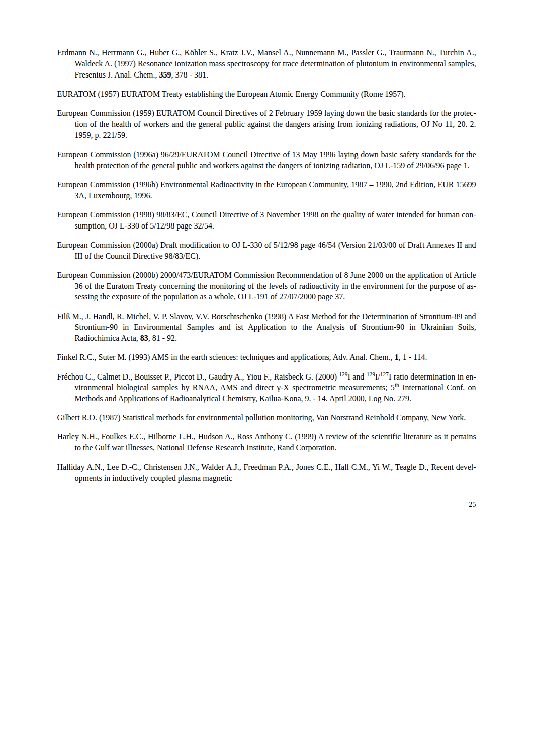Erdmann N., Herrmann G., Huber G., Köhler S., Kratz J.V., Mansel A., Nunnemann M., Passler G., Trautmann N., Turchin A., Waldeck A. (1997) Resonance ionization mass spectroscopy for trace determination of plutonium in environmental samples, Fresenius J. Anal. Chem., 359, 378 - 381.
EURATOM (1957) EURATOM Treaty establishing the European Atomic Energy Community (Rome 1957).
European Commission (1959) EURATOM Council Directives of 2 February 1959 laying down the basic standards for the protection of the health of workers and the general public against the dangers arising from ionizing radiations, OJ No 11, 20. 2. 1959, p. 221/59.
European Commission (1996a) 96/29/EURATOM Council Directive of 13 May 1996 laying down basic safety standards for the health protection of the general public and workers against the dangers of ionizing radiation, OJ L-159 of 29/06/96 page 1.
European Commission (1996b) Environmental Radioactivity in the European Community, 1987 – 1990, 2nd Edition, EUR 15699 3A, Luxembourg, 1996.
European Commission (1998) 98/83/EC, Council Directive of 3 November 1998 on the quality of water intended for human consumption, OJ L-330 of 5/12/98 page 32/54.
European Commission (2000a) Draft modification to OJ L-330 of 5/12/98 page 46/54 (Version 21/03/00 of Draft Annexes II and III of the Council Directive 98/83/EC).
European Commission (2000b) 2000/473/EURATOM Commission Recommendation of 8 June 2000 on the application of Article 36 of the Euratom Treaty concerning the monitoring of the levels of radioactivity in the environment for the purpose of assessing the exposure of the population as a whole, OJ L-191 of 27/07/2000 page 37.
Filß M., J. Handl, R. Michel, V. P. Slavov, V.V. Borschtschenko (1998) A Fast Method for the Determination of Strontium-89 and Strontium-90 in Environmental Samples and ist Application to the Analysis of Strontium-90 in Ukrainian Soils, Radiochimica Acta, 83, 81 - 92.
Finkel R.C., Suter M. (1993) AMS in the earth sciences: techniques and applications, Adv. Anal. Chem., 1, 1 - 114.
Fréchou C., Calmet D., Bouisset P., Piccot D., Gaudry A., Yiou F., Raisbeck G. (2000) 129I and 129I/127I ratio determination in environmental biological samples by RNAA, AMS and direct γ-X spectrometric measurements; 5th International Conf. on Methods and Applications of Radioanalytical Chemistry, Kailua-Kona, 9. - 14. April 2000, Log No. 279.
Gilbert R.O. (1987) Statistical methods for environmental pollution monitoring, Van Norstrand Reinhold Company, New York.
Harley N.H., Foulkes E.C., Hilborne L.H., Hudson A., Ross Anthony C. (1999) A review of the scientific literature as it pertains to the Gulf war illnesses, National Defense Research Institute, Rand Corporation.
Halliday A.N., Lee D.-C., Christensen J.N., Walder A.J., Freedman P.A., Jones C.E., Hall C.M., Yi W., Teagle D., Recent developments in inductively coupled plasma magnetic
25